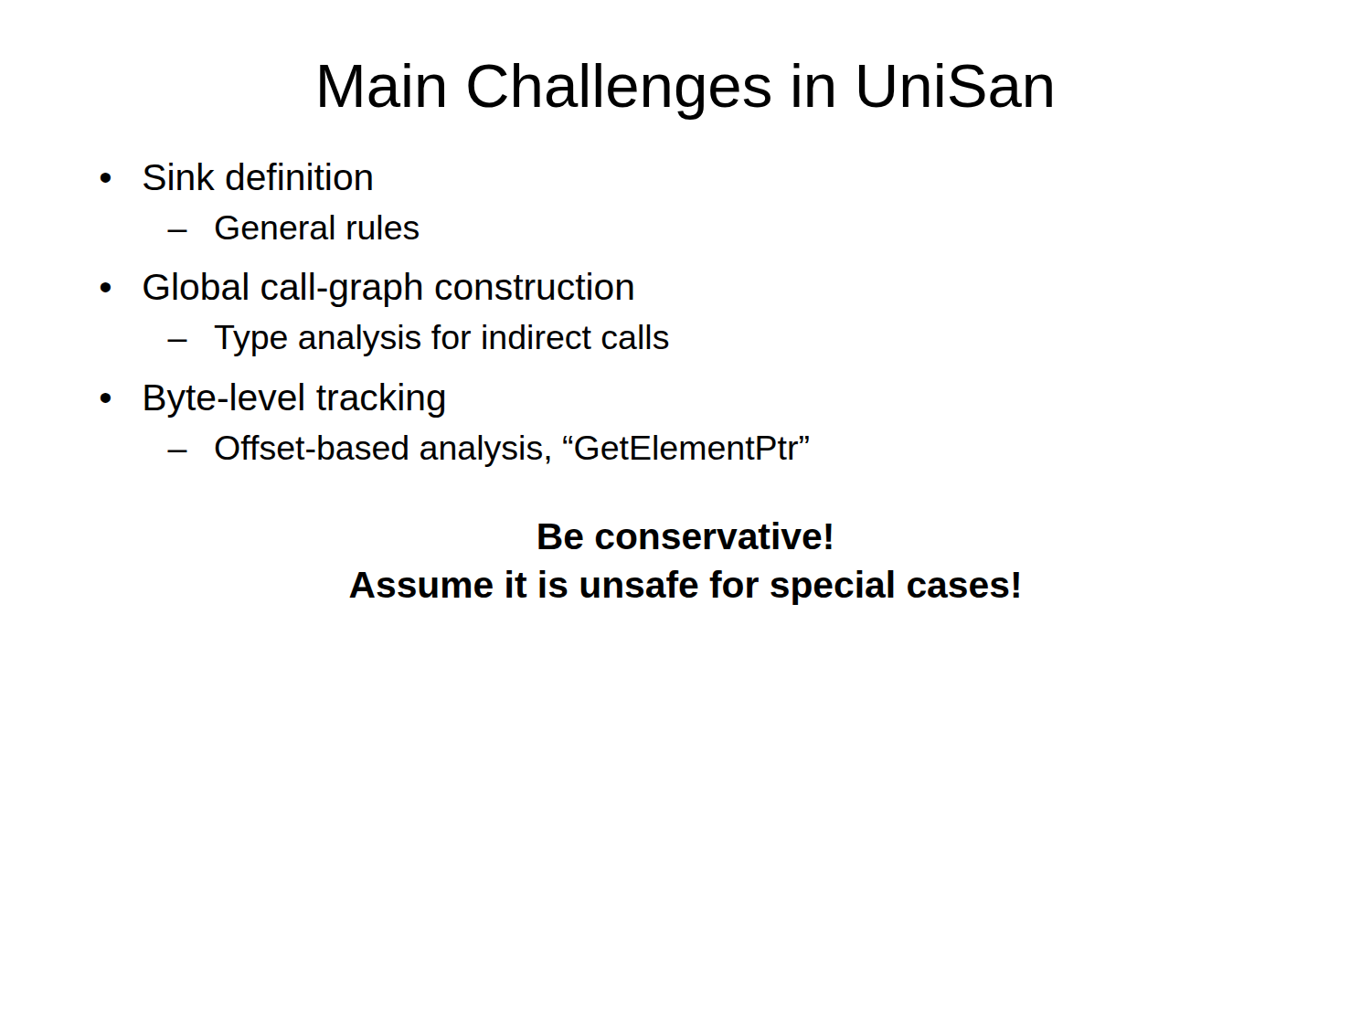Main Challenges in UniSan
•Sink definition
–General rules
•Global call-graph construction
–Type analysis for indirect calls
•Byte-level tracking
–Offset-based analysis, “GetElementPtr”
Be conservative!
Assume it is unsafe for special cases!